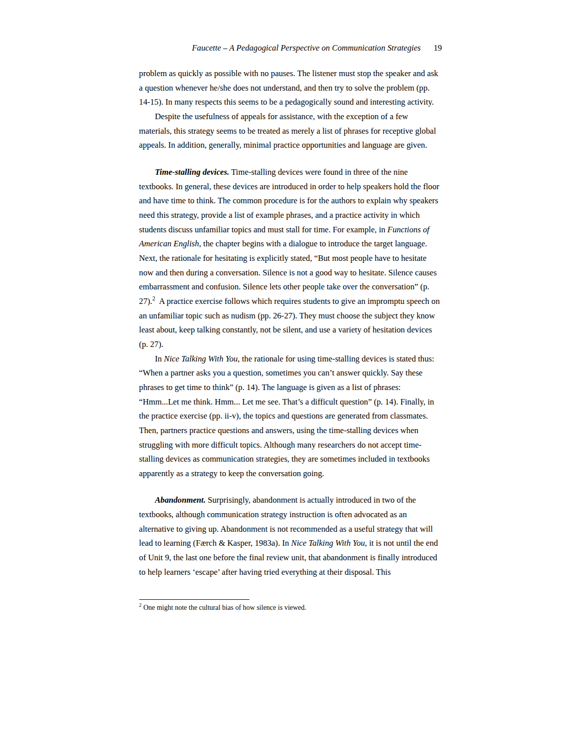Faucette – A Pedagogical Perspective on Communication Strategies 19
problem as quickly as possible with no pauses. The listener must stop the speaker and ask a question whenever he/she does not understand, and then try to solve the problem (pp. 14-15). In many respects this seems to be a pedagogically sound and interesting activity.
Despite the usefulness of appeals for assistance, with the exception of a few materials, this strategy seems to be treated as merely a list of phrases for receptive global appeals. In addition, generally, minimal practice opportunities and language are given.
Time-stalling devices. Time-stalling devices were found in three of the nine textbooks. In general, these devices are introduced in order to help speakers hold the floor and have time to think. The common procedure is for the authors to explain why speakers need this strategy, provide a list of example phrases, and a practice activity in which students discuss unfamiliar topics and must stall for time. For example, in Functions of American English, the chapter begins with a dialogue to introduce the target language. Next, the rationale for hesitating is explicitly stated, “But most people have to hesitate now and then during a conversation. Silence is not a good way to hesitate. Silence causes embarrassment and confusion. Silence lets other people take over the conversation” (p. 27).2 A practice exercise follows which requires students to give an impromptu speech on an unfamiliar topic such as nudism (pp. 26-27). They must choose the subject they know least about, keep talking constantly, not be silent, and use a variety of hesitation devices (p. 27).
In Nice Talking With You, the rationale for using time-stalling devices is stated thus: “When a partner asks you a question, sometimes you can’t answer quickly. Say these phrases to get time to think” (p. 14). The language is given as a list of phrases: “Hmm...Let me think. Hmm... Let me see. That’s a difficult question” (p. 14). Finally, in the practice exercise (pp. ii-v), the topics and questions are generated from classmates. Then, partners practice questions and answers, using the time-stalling devices when struggling with more difficult topics. Although many researchers do not accept time-stalling devices as communication strategies, they are sometimes included in textbooks apparently as a strategy to keep the conversation going.
Abandonment. Surprisingly, abandonment is actually introduced in two of the textbooks, although communication strategy instruction is often advocated as an alternative to giving up. Abandonment is not recommended as a useful strategy that will lead to learning (Færch & Kasper, 1983a). In Nice Talking With You, it is not until the end of Unit 9, the last one before the final review unit, that abandonment is finally introduced to help learners ‘escape’ after having tried everything at their disposal. This
2 One might note the cultural bias of how silence is viewed.